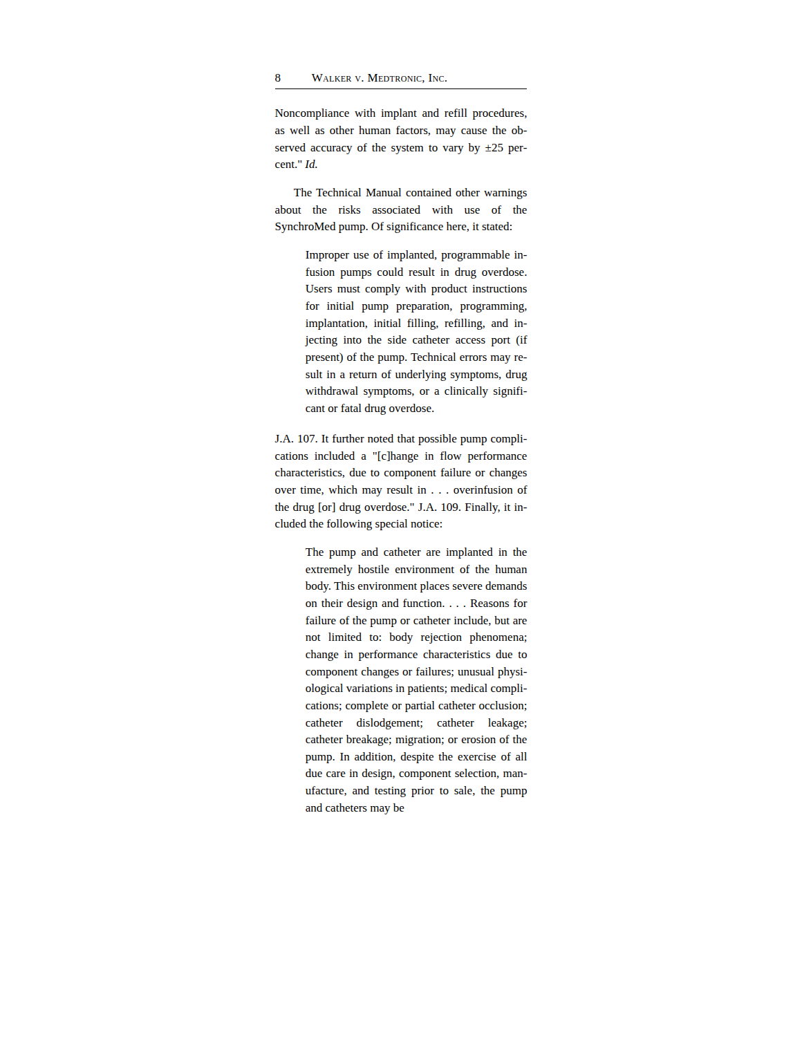8 Walker v. Medtronic, Inc.
Noncompliance with implant and refill procedures, as well as other human factors, may cause the observed accuracy of the system to vary by ±25 percent." Id.
The Technical Manual contained other warnings about the risks associated with use of the SynchroMed pump. Of significance here, it stated:
Improper use of implanted, programmable infusion pumps could result in drug overdose. Users must comply with product instructions for initial pump preparation, programming, implantation, initial filling, refilling, and injecting into the side catheter access port (if present) of the pump. Technical errors may result in a return of underlying symptoms, drug withdrawal symptoms, or a clinically significant or fatal drug overdose.
J.A. 107. It further noted that possible pump complications included a "[c]hange in flow performance characteristics, due to component failure or changes over time, which may result in . . . overinfusion of the drug [or] drug overdose." J.A. 109. Finally, it included the following special notice:
The pump and catheter are implanted in the extremely hostile environment of the human body. This environment places severe demands on their design and function. . . . Reasons for failure of the pump or catheter include, but are not limited to: body rejection phenomena; change in performance characteristics due to component changes or failures; unusual physiological variations in patients; medical complications; complete or partial catheter occlusion; catheter dislodgement; catheter leakage; catheter breakage; migration; or erosion of the pump. In addition, despite the exercise of all due care in design, component selection, manufacture, and testing prior to sale, the pump and catheters may be